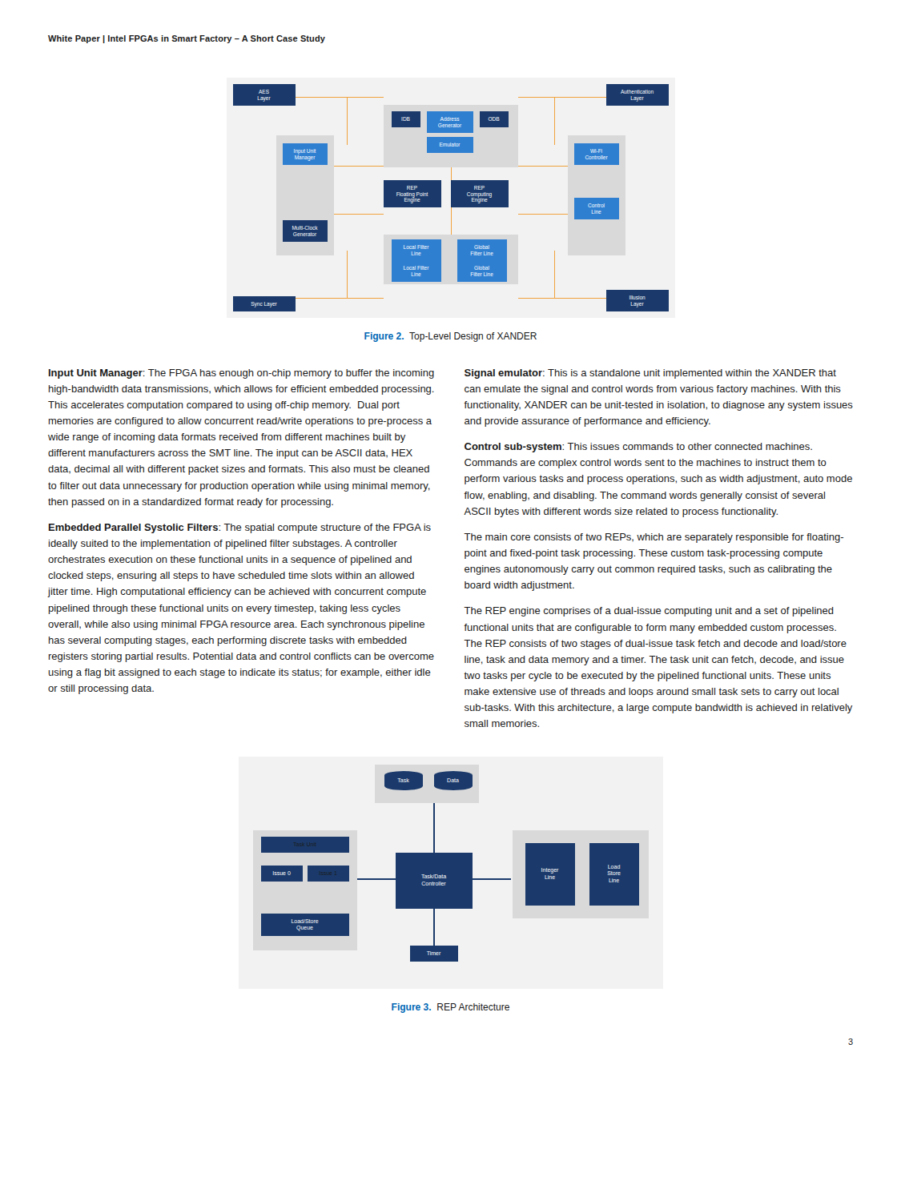White Paper | Intel FPGAs in Smart Factory – A Short Case Study
AES
Layer
Authentication
Layer
Sync Layer
Illusion
Layer
IDB
Address
Generator
ODB
Emulator
Input Unit
Manager
Multi-Clock
Generator
Wi-Fi
Controller
Control
Line
REP
Floating Point
Engine
REP
Computing
Engine
Local Filter
Line
Local Filter
Line
Global
Filter Line
Global
Filter Line
Figure 2. Top-Level Design of XANDER
Input Unit Manager: The FPGA has enough on-chip memory to buffer the incoming high-bandwidth data transmissions, which allows for efficient embedded processing. This accelerates computation compared to using off-chip memory. Dual port memories are configured to allow concurrent read/write operations to pre-process a wide range of incoming data formats received from different machines built by different manufacturers across the SMT line. The input can be ASCII data, HEX data, decimal all with different packet sizes and formats. This also must be cleaned to filter out data unnecessary for production operation while using minimal memory, then passed on in a standardized format ready for processing.
Embedded Parallel Systolic Filters: The spatial compute structure of the FPGA is ideally suited to the implementation of pipelined filter substages. A controller orchestrates execution on these functional units in a sequence of pipelined and clocked steps, ensuring all steps to have scheduled time slots within an allowed jitter time. High computational efficiency can be achieved with concurrent compute pipelined through these functional units on every timestep, taking less cycles overall, while also using minimal FPGA resource area. Each synchronous pipeline has several computing stages, each performing discrete tasks with embedded registers storing partial results. Potential data and control conflicts can be overcome using a flag bit assigned to each stage to indicate its status; for example, either idle or still processing data.
Signal emulator: This is a standalone unit implemented within the XANDER that can emulate the signal and control words from various factory machines. With this functionality, XANDER can be unit-tested in isolation, to diagnose any system issues and provide assurance of performance and efficiency.
Control sub-system: This issues commands to other connected machines. Commands are complex control words sent to the machines to instruct them to perform various tasks and process operations, such as width adjustment, auto mode flow, enabling, and disabling. The command words generally consist of several ASCII bytes with different words size related to process functionality.
The main core consists of two REPs, which are separately responsible for floating-point and fixed-point task processing. These custom task-processing compute engines autonomously carry out common required tasks, such as calibrating the board width adjustment.
The REP engine comprises of a dual-issue computing unit and a set of pipelined functional units that are configurable to form many embedded custom processes. The REP consists of two stages of dual-issue task fetch and decode and load/store line, task and data memory and a timer. The task unit can fetch, decode, and issue two tasks per cycle to be executed by the pipelined functional units. These units make extensive use of threads and loops around small task sets to carry out local sub-tasks. With this architecture, a large compute bandwidth is achieved in relatively small memories.
Task
Data
Task Unit
Issue 0
Issue 1
Load/Store
Queue
Task/Data
Controller
Integer
Line
Load
Store
Line
Timer
Figure 3. REP Architecture
3